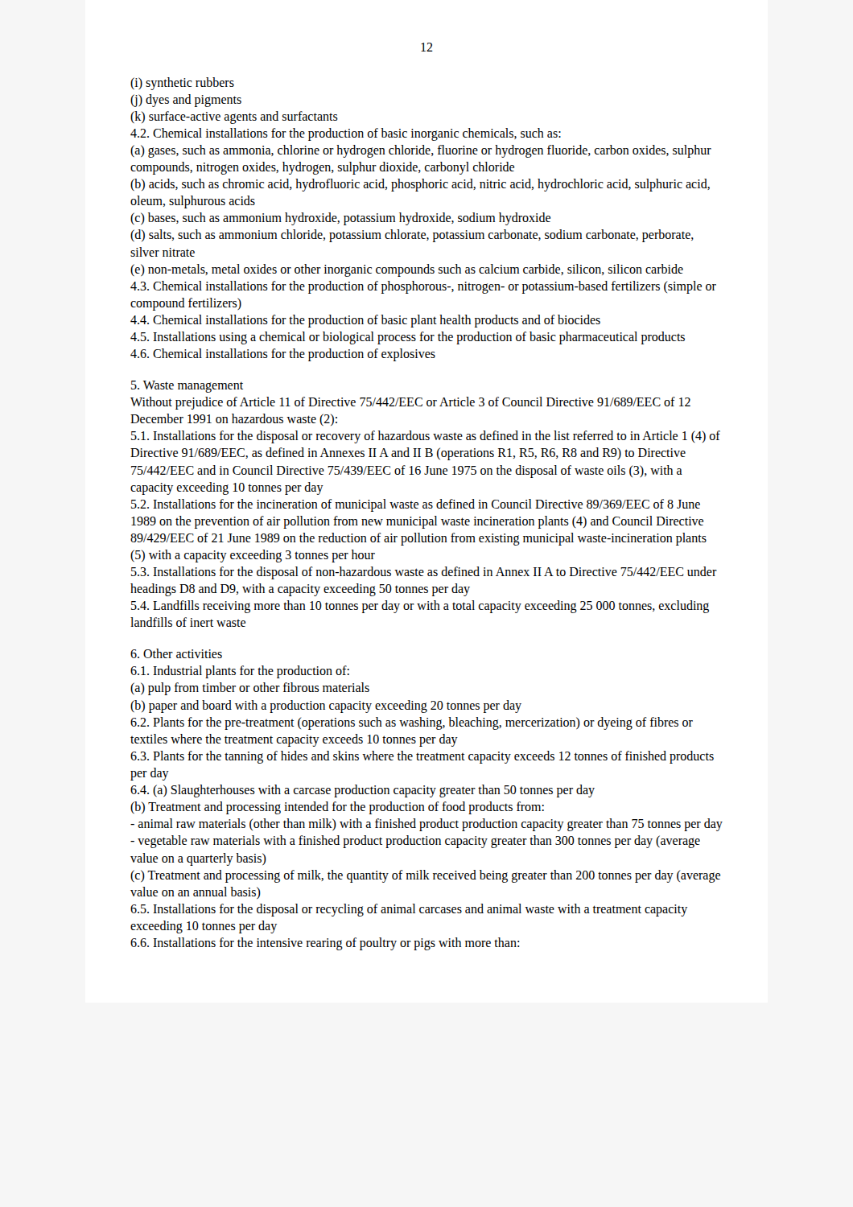12
(i) synthetic rubbers
(j) dyes and pigments
(k) surface-active agents and surfactants
4.2. Chemical installations for the production of basic inorganic chemicals, such as:
(a) gases, such as ammonia, chlorine or hydrogen chloride, fluorine or hydrogen fluoride, carbon oxides, sulphur compounds, nitrogen oxides, hydrogen, sulphur dioxide, carbonyl chloride
(b) acids, such as chromic acid, hydrofluoric acid, phosphoric acid, nitric acid, hydrochloric acid, sulphuric acid, oleum, sulphurous acids
(c) bases, such as ammonium hydroxide, potassium hydroxide, sodium hydroxide
(d) salts, such as ammonium chloride, potassium chlorate, potassium carbonate, sodium carbonate, perborate, silver nitrate
(e) non-metals, metal oxides or other inorganic compounds such as calcium carbide, silicon, silicon carbide
4.3. Chemical installations for the production of phosphorous-, nitrogen- or potassium-based fertilizers (simple or compound fertilizers)
4.4. Chemical installations for the production of basic plant health products and of biocides
4.5. Installations using a chemical or biological process for the production of basic pharmaceutical products
4.6. Chemical installations for the production of explosives
5. Waste management
Without prejudice of Article 11 of Directive 75/442/EEC or Article 3 of Council Directive 91/689/EEC of 12 December 1991 on hazardous waste (2):
5.1. Installations for the disposal or recovery of hazardous waste as defined in the list referred to in Article 1 (4) of Directive 91/689/EEC, as defined in Annexes II A and II B (operations R1, R5, R6, R8 and R9) to Directive 75/442/EEC and in Council Directive 75/439/EEC of 16 June 1975 on the disposal of waste oils (3), with a capacity exceeding 10 tonnes per day
5.2. Installations for the incineration of municipal waste as defined in Council Directive 89/369/EEC of 8 June 1989 on the prevention of air pollution from new municipal waste incineration plants (4) and Council Directive 89/429/EEC of 21 June 1989 on the reduction of air pollution from existing municipal waste-incineration plants (5) with a capacity exceeding 3 tonnes per hour
5.3. Installations for the disposal of non-hazardous waste as defined in Annex II A to Directive 75/442/EEC under headings D8 and D9, with a capacity exceeding 50 tonnes per day
5.4. Landfills receiving more than 10 tonnes per day or with a total capacity exceeding 25 000 tonnes, excluding landfills of inert waste
6. Other activities
6.1. Industrial plants for the production of:
(a) pulp from timber or other fibrous materials
(b) paper and board with a production capacity exceeding 20 tonnes per day
6.2. Plants for the pre-treatment (operations such as washing, bleaching, mercerization) or dyeing of fibres or textiles where the treatment capacity exceeds 10 tonnes per day
6.3. Plants for the tanning of hides and skins where the treatment capacity exceeds 12 tonnes of finished products per day
6.4. (a) Slaughterhouses with a carcase production capacity greater than 50 tonnes per day
(b) Treatment and processing intended for the production of food products from:
- animal raw materials (other than milk) with a finished product production capacity greater than 75 tonnes per day
- vegetable raw materials with a finished product production capacity greater than 300 tonnes per day (average value on a quarterly basis)
(c) Treatment and processing of milk, the quantity of milk received being greater than 200 tonnes per day (average value on an annual basis)
6.5. Installations for the disposal or recycling of animal carcases and animal waste with a treatment capacity exceeding 10 tonnes per day
6.6. Installations for the intensive rearing of poultry or pigs with more than: